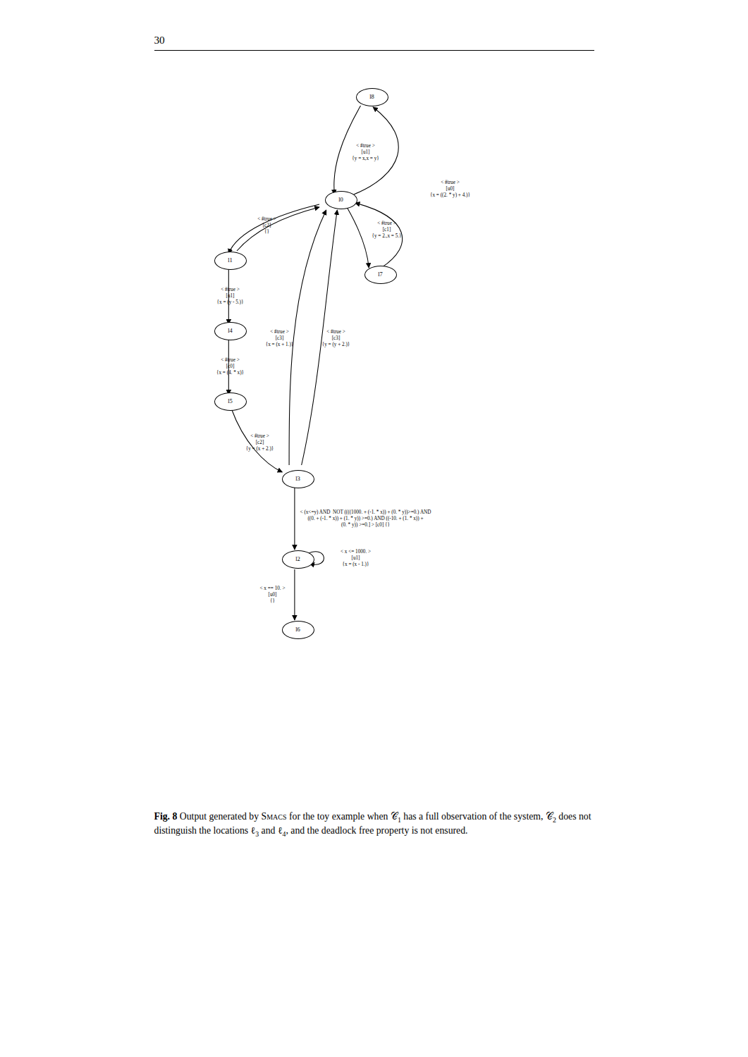30
l8
l0
l1
l7
l4
l5
l3
l2
l6
< #true > [u1] {y = x,x = y}
< #true > [u0] {x = ((2. * y) + 4.)}
< #true > [c2] {}
< #true > [c1] {y = 2.,x = 5.}
< #true > [u1] {x = (y - 5.)}
< #true > [c0] {x = (4. * x)}
< #true > [c2] {y = (x + 2.)}
< #true > [c3] {x = (x + 1.)}
< #true > [c3] {y = (y + 2.)}
< (x<=y) AND NOT ((((1000. + (-1. * x)) + (0. * y))>=0.) AND ((0. + (-1. * x)) + (1. * y)) >=0.) AND ((-10. + (1. * x)) + (0. * y)) >=0.] > [c0] {}
< x <= 1000. > [u1] {x = (x - 1.)}
< x == 10. > [u0] {}
Fig. 8 Output generated by Smacs for the toy example when 𝒞1 has a full observation of the system, 𝒞2 does not distinguish the locations ℓ3 and ℓ4, and the deadlock free property is not ensured.